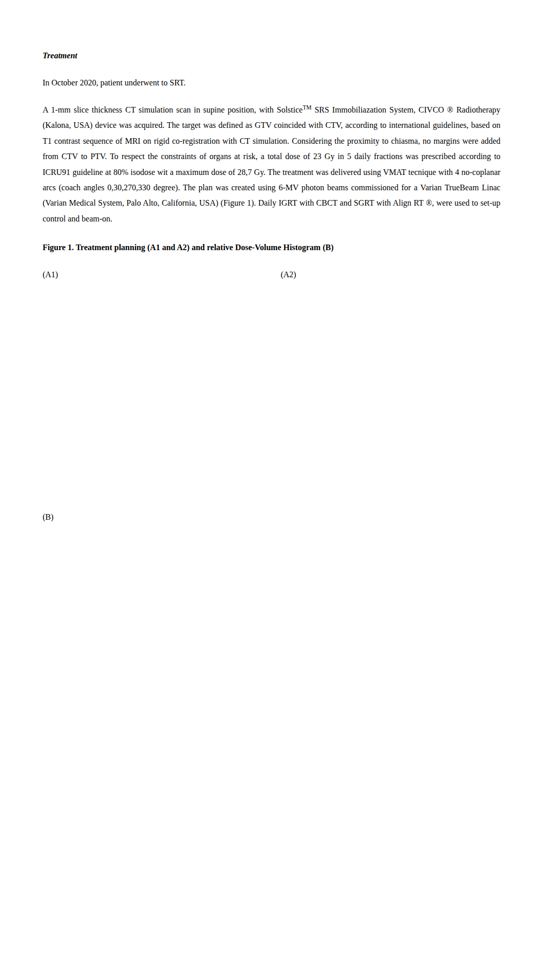Treatment
In October 2020, patient underwent to SRT.
A 1-mm slice thickness CT simulation scan in supine position, with SolsticeTM SRS Immobiliazation System, CIVCO ® Radiotherapy (Kalona, USA) device was acquired. The target was defined as GTV coincided with CTV, according to international guidelines, based on T1 contrast sequence of MRI on rigid co-registration with CT simulation. Considering the proximity to chiasma, no margins were added from CTV to PTV. To respect the constraints of organs at risk, a total dose of 23 Gy in 5 daily fractions was prescribed according to ICRU91 guideline at 80% isodose wit a maximum dose of 28,7 Gy. The treatment was delivered using VMAT tecnique with 4 no-coplanar arcs (coach angles 0,30,270,330 degree). The plan was created using 6-MV photon beams commissioned for a Varian TrueBeam Linac (Varian Medical System, Palo Alto, California, USA) (Figure 1). Daily IGRT with CBCT and SGRT with Align RT ®, were used to set-up control and beam-on.
Figure 1. Treatment planning (A1 and A2) and relative Dose-Volume Histogram (B)
(A1)
(A2)
(B)